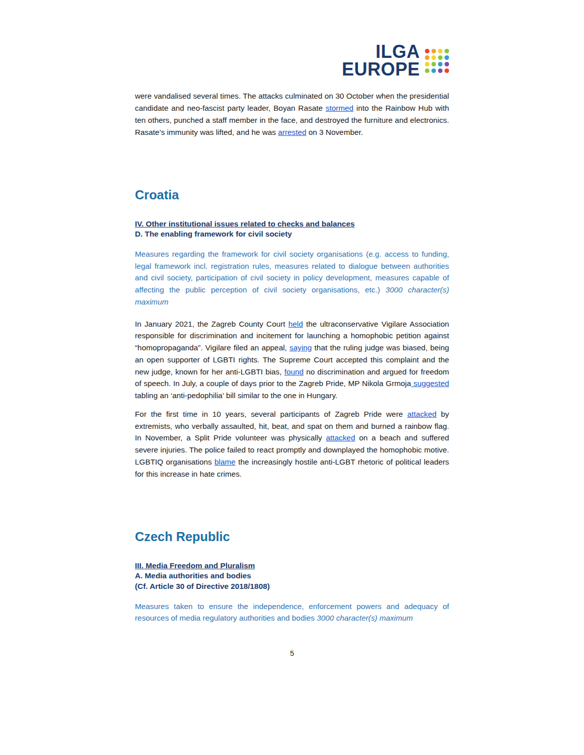ILGA EUROPE
were vandalised several times. The attacks culminated on 30 October when the presidential candidate and neo-fascist party leader, Boyan Rasate stormed into the Rainbow Hub with ten others, punched a staff member in the face, and destroyed the furniture and electronics. Rasate’s immunity was lifted, and he was arrested on 3 November.
Croatia
IV. Other institutional issues related to checks and balances
D. The enabling framework for civil society
Measures regarding the framework for civil society organisations (e.g. access to funding, legal framework incl. registration rules, measures related to dialogue between authorities and civil society, participation of civil society in policy development, measures capable of affecting the public perception of civil society organisations, etc.) 3000 character(s) maximum
In January 2021, the Zagreb County Court held the ultraconservative Vigilare Association responsible for discrimination and incitement for launching a homophobic petition against “homopropaganda”. Vigilare filed an appeal, saying that the ruling judge was biased, being an open supporter of LGBTI rights. The Supreme Court accepted this complaint and the new judge, known for her anti-LGBTI bias, found no discrimination and argued for freedom of speech. In July, a couple of days prior to the Zagreb Pride, MP Nikola Grmoja suggested tabling an ‘anti-pedophilia’ bill similar to the one in Hungary.
For the first time in 10 years, several participants of Zagreb Pride were attacked by extremists, who verbally assaulted, hit, beat, and spat on them and burned a rainbow flag. In November, a Split Pride volunteer was physically attacked on a beach and suffered severe injuries. The police failed to react promptly and downplayed the homophobic motive. LGBTIQ organisations blame the increasingly hostile anti-LGBT rhetoric of political leaders for this increase in hate crimes.
Czech Republic
III. Media Freedom and Pluralism
A. Media authorities and bodies
(Cf. Article 30 of Directive 2018/1808)
Measures taken to ensure the independence, enforcement powers and adequacy of resources of media regulatory authorities and bodies 3000 character(s) maximum
5